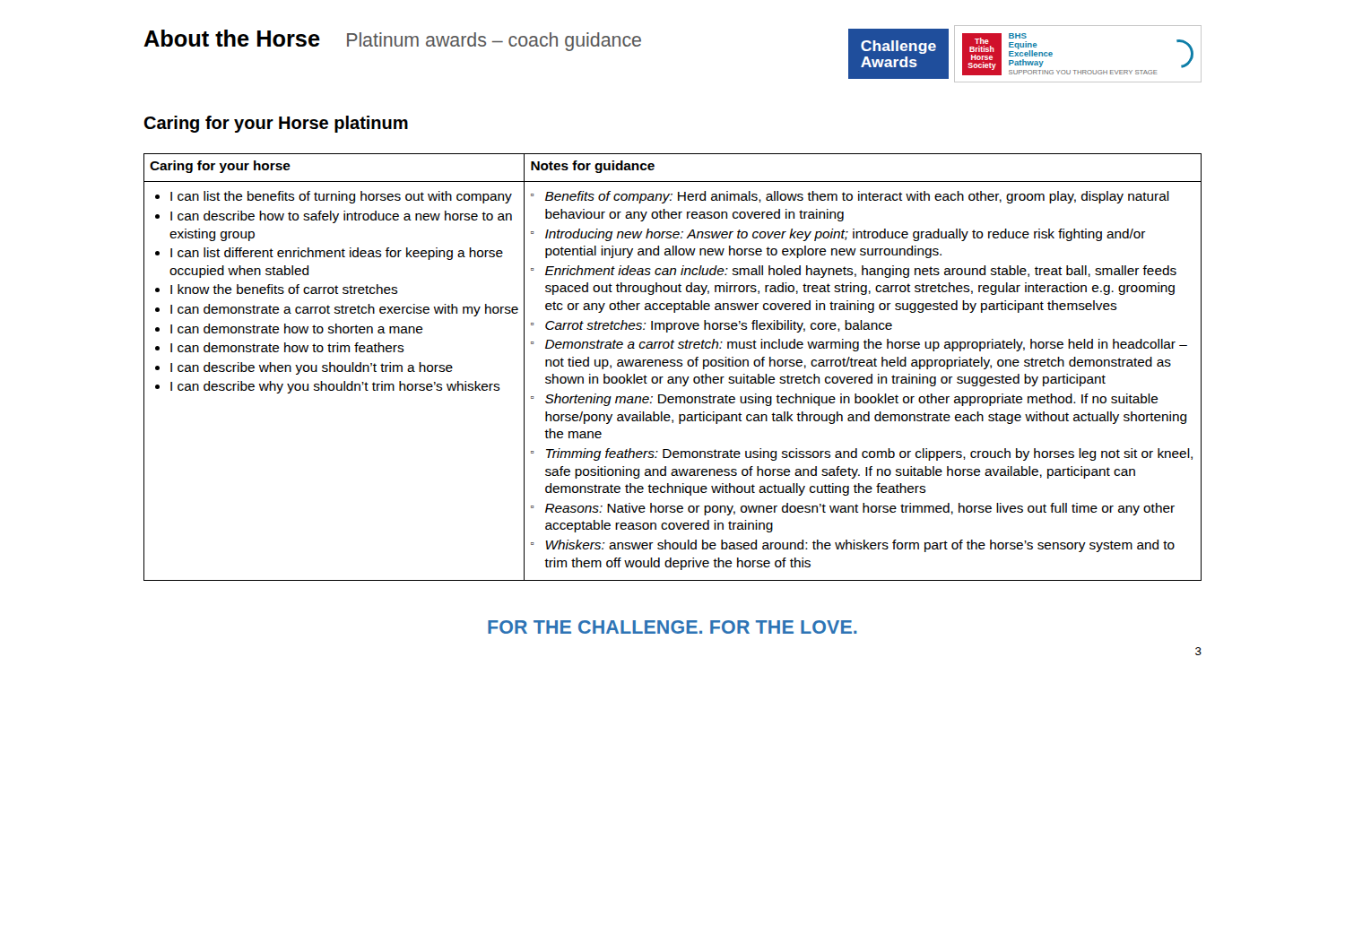About the Horse Platinum awards – coach guidance
Challenge
Awards
The
British
Horse
Society
BHS
Equine
Excellence
Pathway SUPPORTING YOU THROUGH EVERY STAGE
Caring for your Horse platinum
| Caring for your horse | Notes for guidance |
| --- | --- |
| I can list the benefits of turning horses out with company I can describe how to safely introduce a new horse to an existing group I can list different enrichment ideas for keeping a horse occupied when stabled I know the benefits of carrot stretches I can demonstrate a carrot stretch exercise with my horse I can demonstrate how to shorten a mane I can demonstrate how to trim feathers I can describe when you shouldn’t trim a horse I can describe why you shouldn’t trim horse’s whiskers | Benefits of company: Herd animals, allows them to interact with each other, groom play, display natural behaviour or any other reason covered in training Introducing new horse: Answer to cover key point; introduce gradually to reduce risk fighting and/or potential injury and allow new horse to explore new surroundings. Enrichment ideas can include: small holed haynets, hanging nets around stable, treat ball, smaller feeds spaced out throughout day, mirrors, radio, treat string, carrot stretches, regular interaction e.g. grooming etc or any other acceptable answer covered in training or suggested by participant themselves Carrot stretches: Improve horse’s flexibility, core, balance Demonstrate a carrot stretch: must include warming the horse up appropriately, horse held in headcollar – not tied up, awareness of position of horse, carrot/treat held appropriately, one stretch demonstrated as shown in booklet or any other suitable stretch covered in training or suggested by participant Shortening mane: Demonstrate using technique in booklet or other appropriate method. If no suitable horse/pony available, participant can talk through and demonstrate each stage without actually shortening the mane Trimming feathers: Demonstrate using scissors and comb or clippers, crouch by horses leg not sit or kneel, safe positioning and awareness of horse and safety. If no suitable horse available, participant can demonstrate the technique without actually cutting the feathers Reasons: Native horse or pony, owner doesn’t want horse trimmed, horse lives out full time or any other acceptable reason covered in training Whiskers: answer should be based around: the whiskers form part of the horse’s sensory system and to trim them off would deprive the horse of this |
FOR THE CHALLENGE. FOR THE LOVE.
3